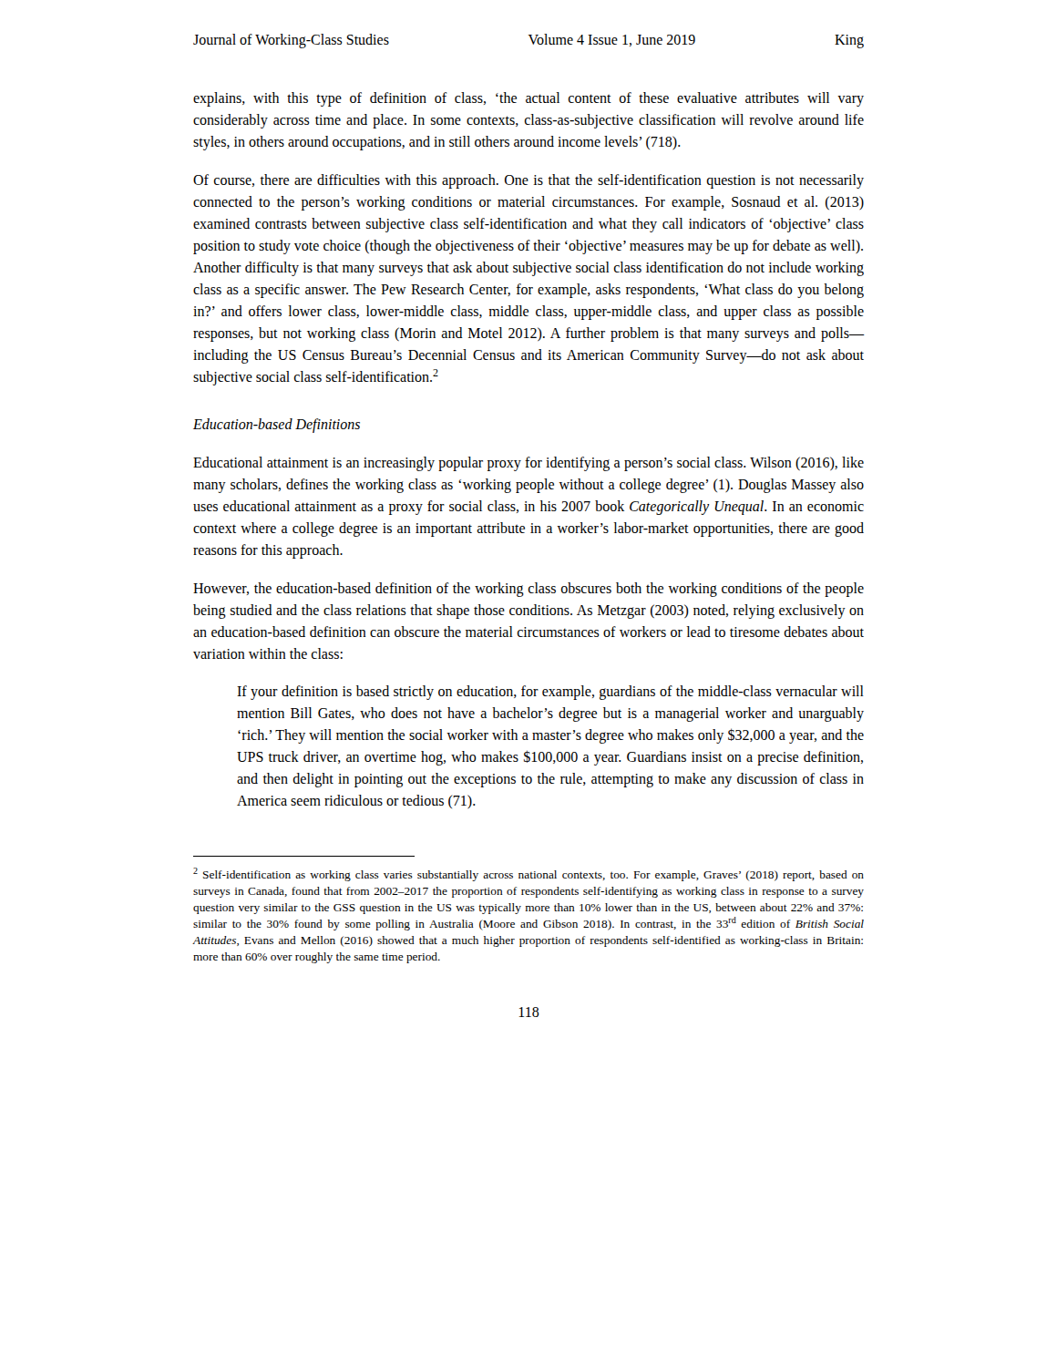Journal of Working-Class Studies Volume 4 Issue 1, June 2019 King
explains, with this type of definition of class, ‘the actual content of these evaluative attributes will vary considerably across time and place. In some contexts, class-as-subjective classification will revolve around life styles, in others around occupations, and in still others around income levels’ (718).
Of course, there are difficulties with this approach. One is that the self-identification question is not necessarily connected to the person’s working conditions or material circumstances. For example, Sosnaud et al. (2013) examined contrasts between subjective class self-identification and what they call indicators of ‘objective’ class position to study vote choice (though the objectiveness of their ‘objective’ measures may be up for debate as well). Another difficulty is that many surveys that ask about subjective social class identification do not include working class as a specific answer. The Pew Research Center, for example, asks respondents, ‘What class do you belong in?’ and offers lower class, lower-middle class, middle class, upper-middle class, and upper class as possible responses, but not working class (Morin and Motel 2012). A further problem is that many surveys and polls—including the US Census Bureau’s Decennial Census and its American Community Survey—do not ask about subjective social class self-identification.2
Education-based Definitions
Educational attainment is an increasingly popular proxy for identifying a person’s social class. Wilson (2016), like many scholars, defines the working class as ‘working people without a college degree’ (1). Douglas Massey also uses educational attainment as a proxy for social class, in his 2007 book Categorically Unequal. In an economic context where a college degree is an important attribute in a worker’s labor-market opportunities, there are good reasons for this approach.
However, the education-based definition of the working class obscures both the working conditions of the people being studied and the class relations that shape those conditions. As Metzgar (2003) noted, relying exclusively on an education-based definition can obscure the material circumstances of workers or lead to tiresome debates about variation within the class:
If your definition is based strictly on education, for example, guardians of the middle-class vernacular will mention Bill Gates, who does not have a bachelor’s degree but is a managerial worker and unarguably ‘rich.’ They will mention the social worker with a master’s degree who makes only $32,000 a year, and the UPS truck driver, an overtime hog, who makes $100,000 a year. Guardians insist on a precise definition, and then delight in pointing out the exceptions to the rule, attempting to make any discussion of class in America seem ridiculous or tedious (71).
2 Self-identification as working class varies substantially across national contexts, too. For example, Graves’ (2018) report, based on surveys in Canada, found that from 2002–2017 the proportion of respondents self-identifying as working class in response to a survey question very similar to the GSS question in the US was typically more than 10% lower than in the US, between about 22% and 37%: similar to the 30% found by some polling in Australia (Moore and Gibson 2018). In contrast, in the 33rd edition of British Social Attitudes, Evans and Mellon (2016) showed that a much higher proportion of respondents self-identified as working-class in Britain: more than 60% over roughly the same time period.
118